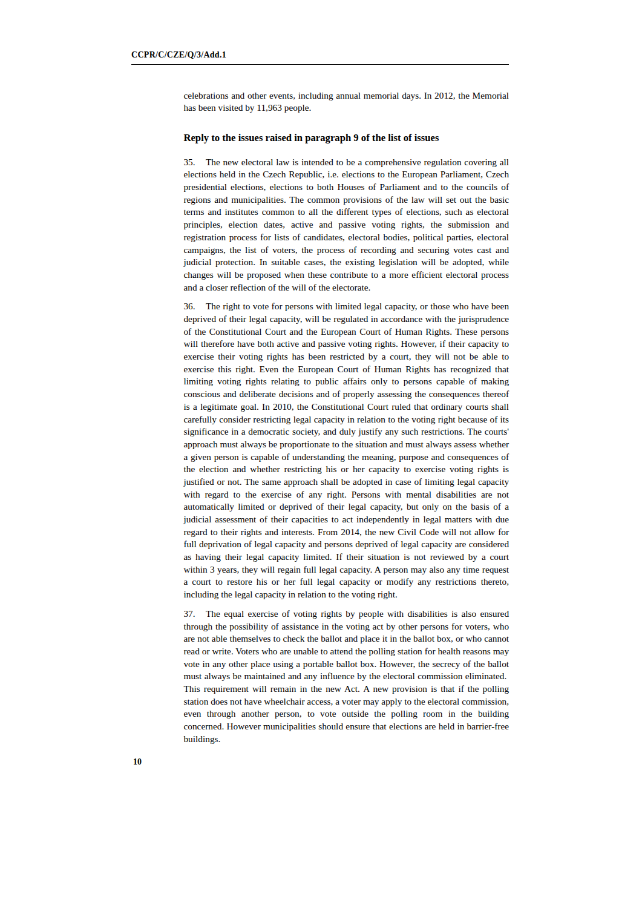CCPR/C/CZE/Q/3/Add.1
celebrations and other events, including annual memorial days. In 2012, the Memorial has been visited by 11,963 people.
Reply to the issues raised in paragraph 9 of the list of issues
35. The new electoral law is intended to be a comprehensive regulation covering all elections held in the Czech Republic, i.e. elections to the European Parliament, Czech presidential elections, elections to both Houses of Parliament and to the councils of regions and municipalities. The common provisions of the law will set out the basic terms and institutes common to all the different types of elections, such as electoral principles, election dates, active and passive voting rights, the submission and registration process for lists of candidates, electoral bodies, political parties, electoral campaigns, the list of voters, the process of recording and securing votes cast and judicial protection. In suitable cases, the existing legislation will be adopted, while changes will be proposed when these contribute to a more efficient electoral process and a closer reflection of the will of the electorate.
36. The right to vote for persons with limited legal capacity, or those who have been deprived of their legal capacity, will be regulated in accordance with the jurisprudence of the Constitutional Court and the European Court of Human Rights. These persons will therefore have both active and passive voting rights. However, if their capacity to exercise their voting rights has been restricted by a court, they will not be able to exercise this right. Even the European Court of Human Rights has recognized that limiting voting rights relating to public affairs only to persons capable of making conscious and deliberate decisions and of properly assessing the consequences thereof is a legitimate goal. In 2010, the Constitutional Court ruled that ordinary courts shall carefully consider restricting legal capacity in relation to the voting right because of its significance in a democratic society, and duly justify any such restrictions. The courts' approach must always be proportionate to the situation and must always assess whether a given person is capable of understanding the meaning, purpose and consequences of the election and whether restricting his or her capacity to exercise voting rights is justified or not. The same approach shall be adopted in case of limiting legal capacity with regard to the exercise of any right. Persons with mental disabilities are not automatically limited or deprived of their legal capacity, but only on the basis of a judicial assessment of their capacities to act independently in legal matters with due regard to their rights and interests. From 2014, the new Civil Code will not allow for full deprivation of legal capacity and persons deprived of legal capacity are considered as having their legal capacity limited. If their situation is not reviewed by a court within 3 years, they will regain full legal capacity. A person may also any time request a court to restore his or her full legal capacity or modify any restrictions thereto, including the legal capacity in relation to the voting right.
37. The equal exercise of voting rights by people with disabilities is also ensured through the possibility of assistance in the voting act by other persons for voters, who are not able themselves to check the ballot and place it in the ballot box, or who cannot read or write. Voters who are unable to attend the polling station for health reasons may vote in any other place using a portable ballot box. However, the secrecy of the ballot must always be maintained and any influence by the electoral commission eliminated. This requirement will remain in the new Act. A new provision is that if the polling station does not have wheelchair access, a voter may apply to the electoral commission, even through another person, to vote outside the polling room in the building concerned. However municipalities should ensure that elections are held in barrier-free buildings.
10